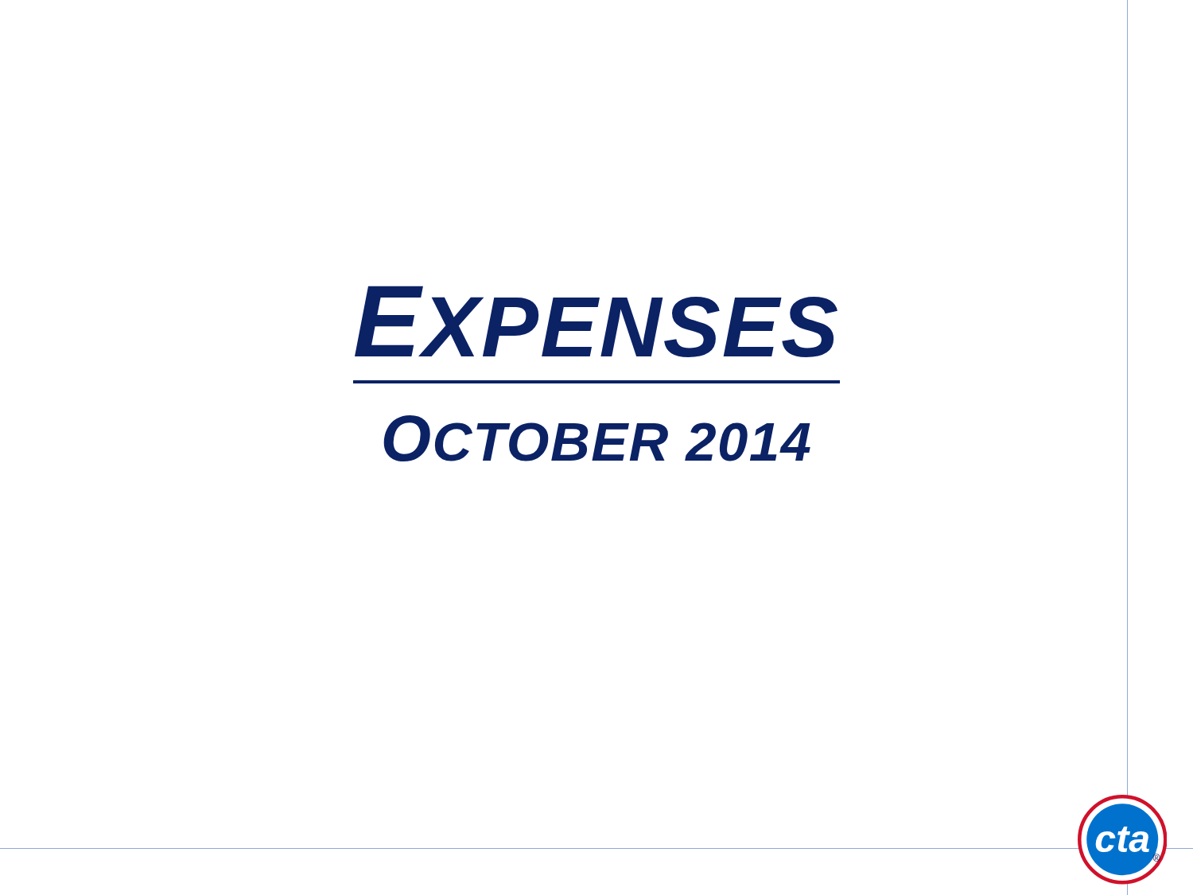EXPENSES
OCTOBER 2014
cta ®